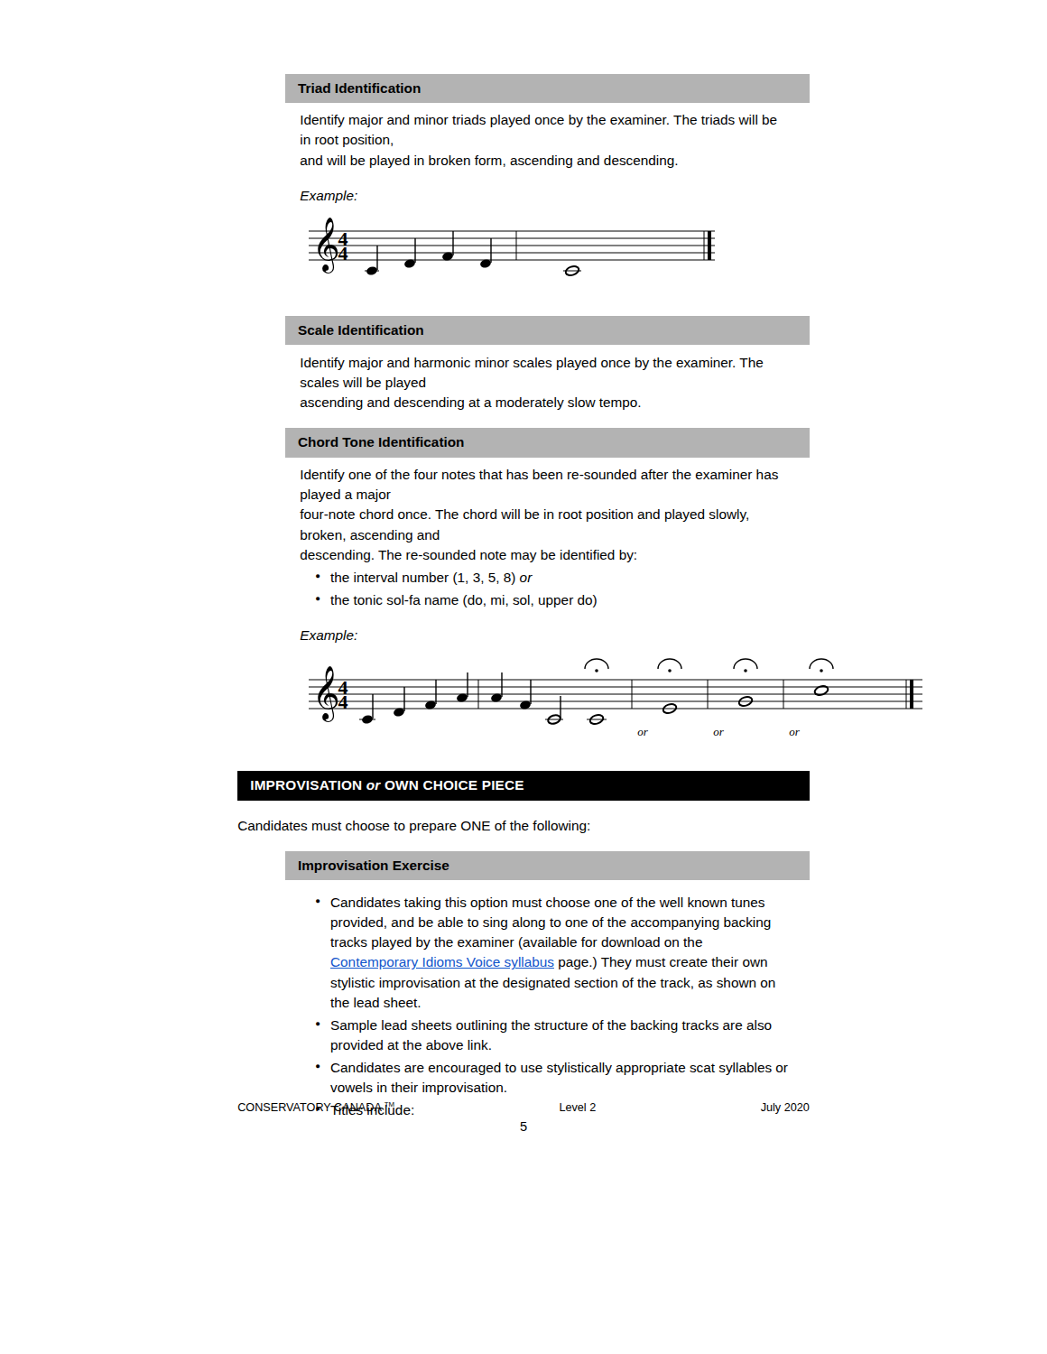Triad Identification
Identify major and minor triads played once by the examiner. The triads will be in root position,
and will be played in broken form, ascending and descending.
Example:
𝄞 4 4
Scale Identification
Identify major and harmonic minor scales played once by the examiner. The scales will be played
ascending and descending at a moderately slow tempo.
Chord Tone Identification
Identify one of the four notes that has been re-sounded after the examiner has played a major
four-note chord once. The chord will be in root position and played slowly, broken, ascending and
descending. The re-sounded note may be identified by:
the interval number (1, 3, 5, 8) or
the tonic sol-fa name (do, mi, sol, upper do)
Example:
𝄞 4 4 or or or
IMPROVISATION or OWN CHOICE PIECE
Candidates must choose to prepare ONE of the following:
Improvisation Exercise
Candidates taking this option must choose one of the well known tunes provided, and be able to sing along to one of the accompanying backing tracks played by the examiner (available for download on the Contemporary Idioms Voice syllabus page.) They must create their own stylistic improvisation at the designated section of the track, as shown on the lead sheet.
Sample lead sheets outlining the structure of the backing tracks are also provided at the above link.
Candidates are encouraged to use stylistically appropriate scat syllables or vowels in their improvisation.
Titles include:
CONSERVATORY CANADA TM
Level 2
July 2020
5